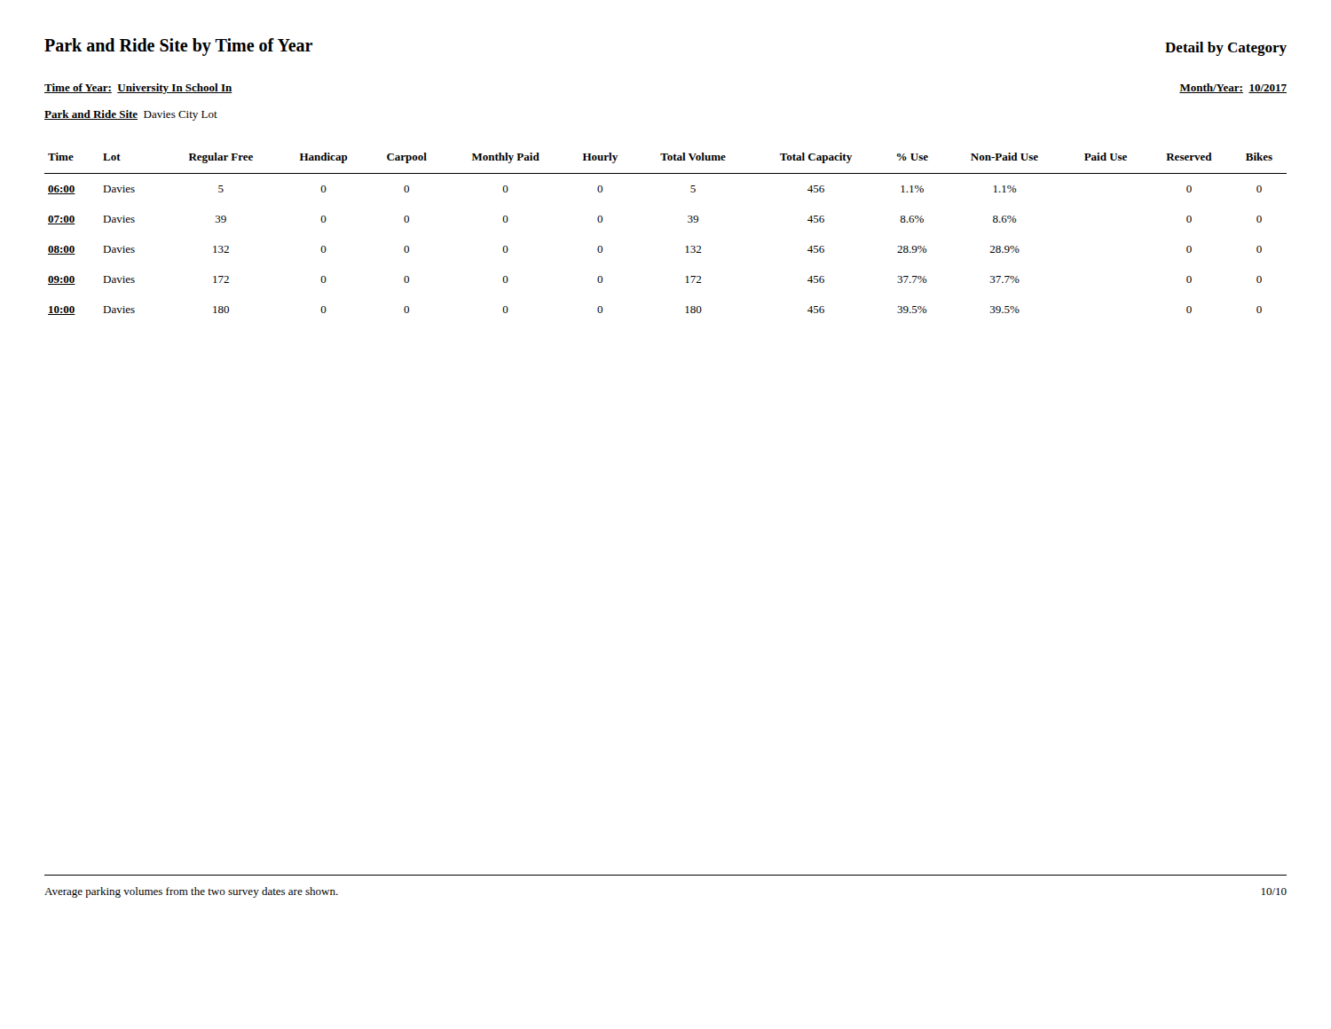Park and Ride Site by Time of Year
Detail by Category
Time of Year: University In School In
Month/Year: 10/2017
Park and Ride Site Davies City Lot
| Time | Lot | Regular Free | Handicap | Carpool | Monthly Paid | Hourly | Total Volume | Total Capacity | % Use | Non-Paid Use | Paid Use | Reserved | Bikes |
| --- | --- | --- | --- | --- | --- | --- | --- | --- | --- | --- | --- | --- | --- |
| 06:00 | Davies | 5 | 0 | 0 | 0 | 0 | 5 | 456 | 1.1% | 1.1% | | 0 | 0 |
| 07:00 | Davies | 39 | 0 | 0 | 0 | 0 | 39 | 456 | 8.6% | 8.6% | | 0 | 0 |
| 08:00 | Davies | 132 | 0 | 0 | 0 | 0 | 132 | 456 | 28.9% | 28.9% | | 0 | 0 |
| 09:00 | Davies | 172 | 0 | 0 | 0 | 0 | 172 | 456 | 37.7% | 37.7% | | 0 | 0 |
| 10:00 | Davies | 180 | 0 | 0 | 0 | 0 | 180 | 456 | 39.5% | 39.5% | | 0 | 0 |
Average parking volumes from the two survey dates are shown.
10/10